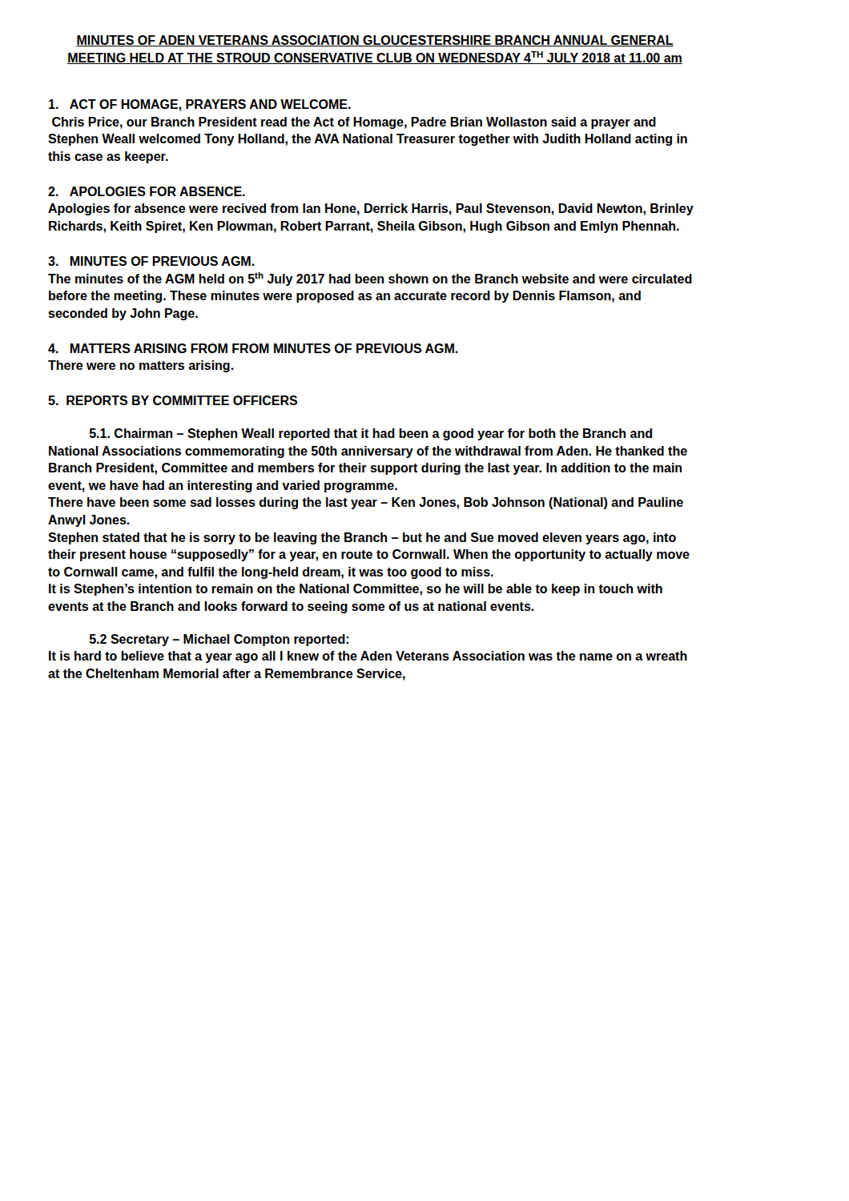MINUTES OF ADEN VETERANS ASSOCIATION GLOUCESTERSHIRE BRANCH ANNUAL GENERAL MEETING HELD AT THE STROUD CONSERVATIVE CLUB ON WEDNESDAY 4TH JULY 2018 at 11.00 am
1. ACT OF HOMAGE, PRAYERS AND WELCOME.
Chris Price, our Branch President read the Act of Homage, Padre Brian Wollaston said a prayer and Stephen Weall welcomed Tony Holland, the AVA National Treasurer together with Judith Holland acting in this case as keeper.
2. APOLOGIES FOR ABSENCE.
Apologies for absence were recived from Ian Hone, Derrick Harris, Paul Stevenson, David Newton, Brinley Richards, Keith Spiret, Ken Plowman, Robert Parrant, Sheila Gibson, Hugh Gibson and Emlyn Phennah.
3. MINUTES OF PREVIOUS AGM.
The minutes of the AGM held on 5th July 2017 had been shown on the Branch website and were circulated before the meeting. These minutes were proposed as an accurate record by Dennis Flamson, and seconded by John Page.
4. MATTERS ARISING FROM FROM MINUTES OF PREVIOUS AGM.
There were no matters arising.
5. REPORTS BY COMMITTEE OFFICERS
5.1. Chairman – Stephen Weall reported that it had been a good year for both the Branch and National Associations commemorating the 50th anniversary of the withdrawal from Aden. He thanked the Branch President, Committee and members for their support during the last year. In addition to the main event, we have had an interesting and varied programme.
There have been some sad losses during the last year – Ken Jones, Bob Johnson (National) and Pauline Anwyl Jones.
Stephen stated that he is sorry to be leaving the Branch – but he and Sue moved eleven years ago, into their present house “supposedly” for a year, en route to Cornwall. When the opportunity to actually move to Cornwall came, and fulfil the long-held dream, it was too good to miss.
It is Stephen’s intention to remain on the National Committee, so he will be able to keep in touch with events at the Branch and looks forward to seeing some of us at national events.
5.2 Secretary – Michael Compton reported:
It is hard to believe that a year ago all I knew of the Aden Veterans Association was the name on a wreath at the Cheltenham Memorial after a Remembrance Service,